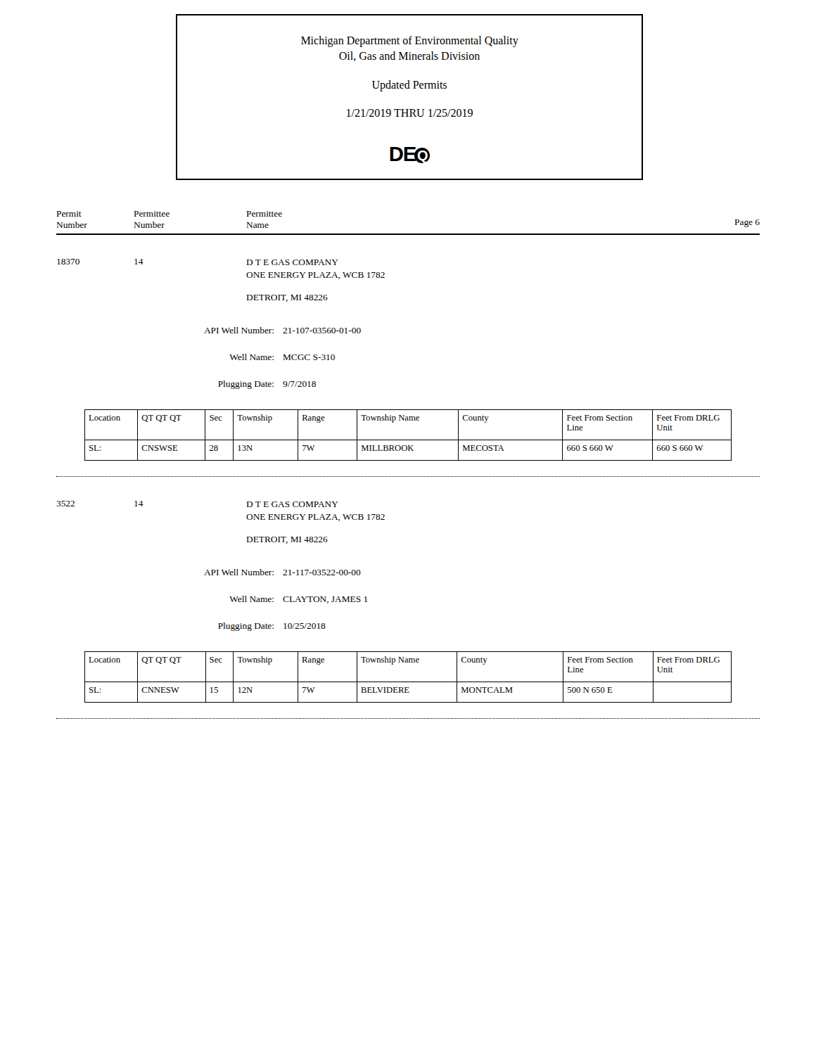Michigan Department of Environmental Quality
Oil, Gas and Minerals Division
Updated Permits
1/21/2019 THRU 1/25/2019
DEQ
Permit Number
Permittee Number
Permittee Name
Page 6
18370
14
D T E GAS COMPANY
ONE ENERGY PLAZA, WCB 1782
DETROIT, MI 48226
API Well Number:
21-107-03560-01-00
Well Name:
MCGC S-310
Plugging Date:
9/7/2018
| Location | QT QT QT | Sec | Township | Range | Township Name | County | Feet From Section Line | Feet From DRLG Unit |
| --- | --- | --- | --- | --- | --- | --- | --- | --- |
| SL: | CNSWSE | 28 | 13N | 7W | MILLBROOK | MECOSTA | 660 S 660 W | 660 S 660 W |
3522
14
D T E GAS COMPANY
ONE ENERGY PLAZA, WCB 1782
DETROIT, MI 48226
API Well Number:
21-117-03522-00-00
Well Name:
CLAYTON, JAMES 1
Plugging Date:
10/25/2018
| Location | QT QT QT | Sec | Township | Range | Township Name | County | Feet From Section Line | Feet From DRLG Unit |
| --- | --- | --- | --- | --- | --- | --- | --- | --- |
| SL: | CNNESW | 15 | 12N | 7W | BELVIDERE | MONTCALM | 500 N 650 E | |